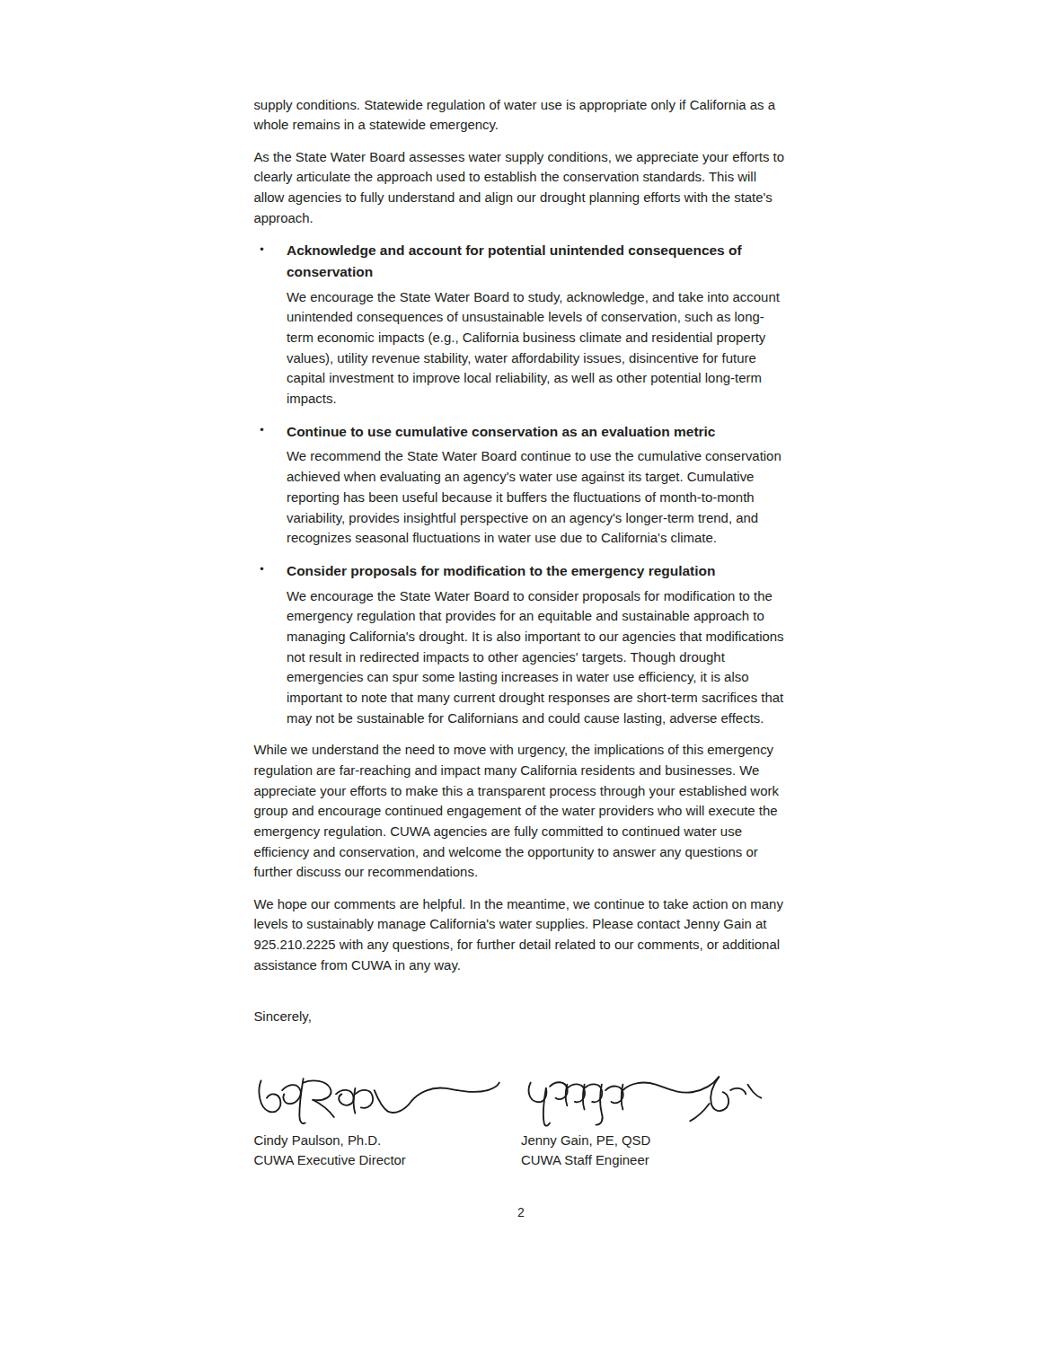supply conditions. Statewide regulation of water use is appropriate only if California as a whole remains in a statewide emergency.
As the State Water Board assesses water supply conditions, we appreciate your efforts to clearly articulate the approach used to establish the conservation standards. This will allow agencies to fully understand and align our drought planning efforts with the state's approach.
Acknowledge and account for potential unintended consequences of conservation
We encourage the State Water Board to study, acknowledge, and take into account unintended consequences of unsustainable levels of conservation, such as long-term economic impacts (e.g., California business climate and residential property values), utility revenue stability, water affordability issues, disincentive for future capital investment to improve local reliability, as well as other potential long-term impacts.
Continue to use cumulative conservation as an evaluation metric
We recommend the State Water Board continue to use the cumulative conservation achieved when evaluating an agency's water use against its target. Cumulative reporting has been useful because it buffers the fluctuations of month-to-month variability, provides insightful perspective on an agency's longer-term trend, and recognizes seasonal fluctuations in water use due to California's climate.
Consider proposals for modification to the emergency regulation
We encourage the State Water Board to consider proposals for modification to the emergency regulation that provides for an equitable and sustainable approach to managing California's drought. It is also important to our agencies that modifications not result in redirected impacts to other agencies' targets. Though drought emergencies can spur some lasting increases in water use efficiency, it is also important to note that many current drought responses are short-term sacrifices that may not be sustainable for Californians and could cause lasting, adverse effects.
While we understand the need to move with urgency, the implications of this emergency regulation are far-reaching and impact many California residents and businesses. We appreciate your efforts to make this a transparent process through your established work group and encourage continued engagement of the water providers who will execute the emergency regulation. CUWA agencies are fully committed to continued water use efficiency and conservation, and welcome the opportunity to answer any questions or further discuss our recommendations.
We hope our comments are helpful. In the meantime, we continue to take action on many levels to sustainably manage California's water supplies. Please contact Jenny Gain at 925.210.2225 with any questions, for further detail related to our comments, or additional assistance from CUWA in any way.
Sincerely,
| Cindy Paulson, Ph.D. CUWA Executive Director | Jenny Gain, PE, QSD CUWA Staff Engineer |
2